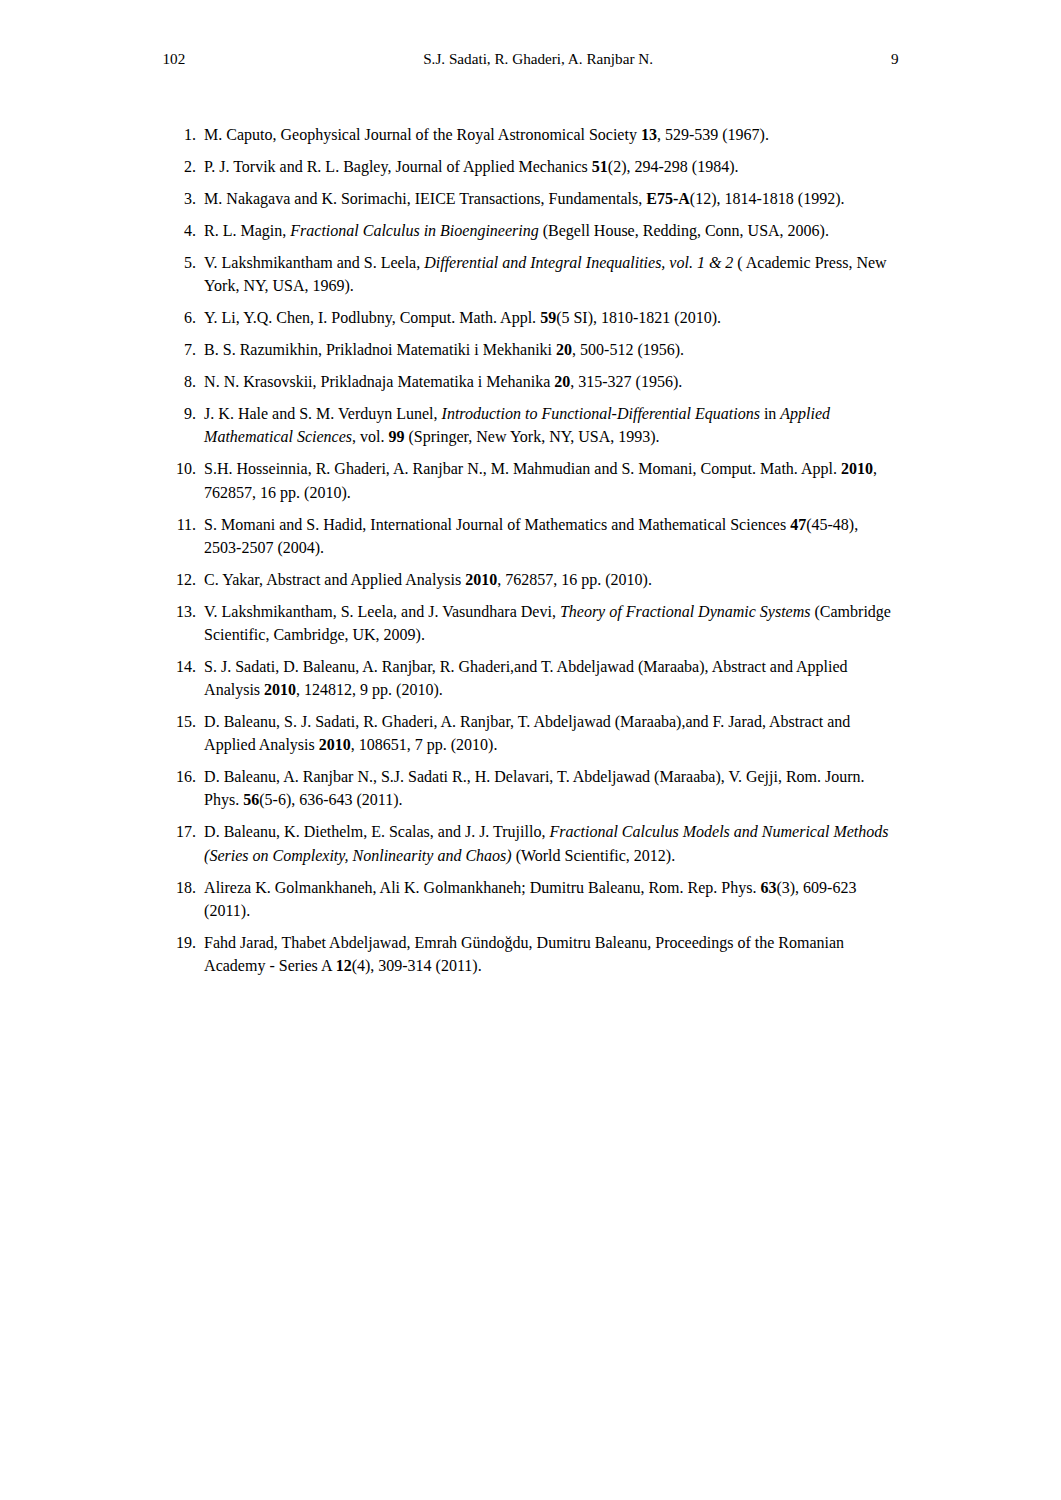102 S.J. Sadati, R. Ghaderi, A. Ranjbar N. 9
M. Caputo, Geophysical Journal of the Royal Astronomical Society 13, 529-539 (1967).
P. J. Torvik and R. L. Bagley, Journal of Applied Mechanics 51(2), 294-298 (1984).
M. Nakagava and K. Sorimachi, IEICE Transactions, Fundamentals, E75-A(12), 1814-1818 (1992).
R. L. Magin, Fractional Calculus in Bioengineering (Begell House, Redding, Conn, USA, 2006).
V. Lakshmikantham and S. Leela, Differential and Integral Inequalities, vol. 1 & 2 ( Academic Press, New York, NY, USA, 1969).
Y. Li, Y.Q. Chen, I. Podlubny, Comput. Math. Appl. 59(5 SI), 1810-1821 (2010).
B. S. Razumikhin, Prikladnoi Matematiki i Mekhaniki 20, 500-512 (1956).
N. N. Krasovskii, Prikladnaja Matematika i Mehanika 20, 315-327 (1956).
J. K. Hale and S. M. Verduyn Lunel, Introduction to Functional-Differential Equations in Applied Mathematical Sciences, vol. 99 (Springer, New York, NY, USA, 1993).
S.H. Hosseinnia, R. Ghaderi, A. Ranjbar N., M. Mahmudian and S. Momani, Comput. Math. Appl. 2010, 762857, 16 pp. (2010).
S. Momani and S. Hadid, International Journal of Mathematics and Mathematical Sciences 47(45-48), 2503-2507 (2004).
C. Yakar, Abstract and Applied Analysis 2010, 762857, 16 pp. (2010).
V. Lakshmikantham, S. Leela, and J. Vasundhara Devi, Theory of Fractional Dynamic Systems (Cambridge Scientific, Cambridge, UK, 2009).
S. J. Sadati, D. Baleanu, A. Ranjbar, R. Ghaderi,and T. Abdeljawad (Maraaba), Abstract and Applied Analysis 2010, 124812, 9 pp. (2010).
D. Baleanu, S. J. Sadati, R. Ghaderi, A. Ranjbar, T. Abdeljawad (Maraaba),and F. Jarad, Abstract and Applied Analysis 2010, 108651, 7 pp. (2010).
D. Baleanu, A. Ranjbar N., S.J. Sadati R., H. Delavari, T. Abdeljawad (Maraaba), V. Gejji, Rom. Journ. Phys. 56(5-6), 636-643 (2011).
D. Baleanu, K. Diethelm, E. Scalas, and J. J. Trujillo, Fractional Calculus Models and Numerical Methods (Series on Complexity, Nonlinearity and Chaos) (World Scientific, 2012).
Alireza K. Golmankhaneh, Ali K. Golmankhaneh; Dumitru Baleanu, Rom. Rep. Phys. 63(3), 609-623 (2011).
Fahd Jarad, Thabet Abdeljawad, Emrah Gündoğdu, Dumitru Baleanu, Proceedings of the Romanian Academy - Series A 12(4), 309-314 (2011).